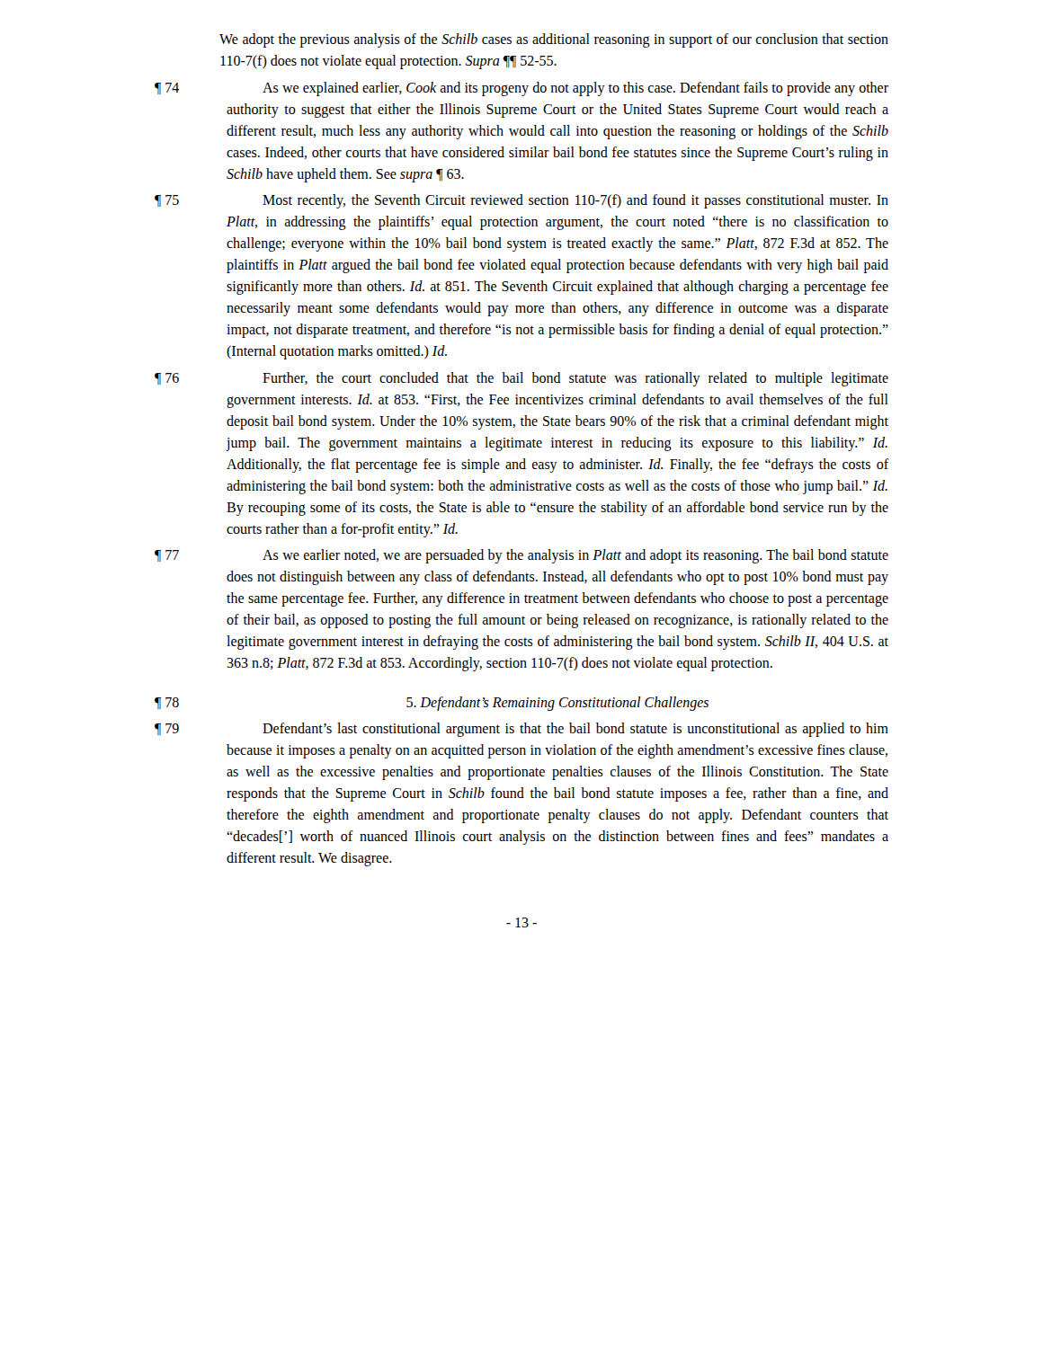We adopt the previous analysis of the Schilb cases as additional reasoning in support of our conclusion that section 110-7(f) does not violate equal protection. Supra ¶¶ 52-55.
¶ 74
As we explained earlier, Cook and its progeny do not apply to this case. Defendant fails to provide any other authority to suggest that either the Illinois Supreme Court or the United States Supreme Court would reach a different result, much less any authority which would call into question the reasoning or holdings of the Schilb cases. Indeed, other courts that have considered similar bail bond fee statutes since the Supreme Court’s ruling in Schilb have upheld them. See supra ¶ 63.
¶ 75
Most recently, the Seventh Circuit reviewed section 110-7(f) and found it passes constitutional muster. In Platt, in addressing the plaintiffs’ equal protection argument, the court noted “there is no classification to challenge; everyone within the 10% bail bond system is treated exactly the same.” Platt, 872 F.3d at 852. The plaintiffs in Platt argued the bail bond fee violated equal protection because defendants with very high bail paid significantly more than others. Id. at 851. The Seventh Circuit explained that although charging a percentage fee necessarily meant some defendants would pay more than others, any difference in outcome was a disparate impact, not disparate treatment, and therefore “is not a permissible basis for finding a denial of equal protection.” (Internal quotation marks omitted.) Id.
¶ 76
Further, the court concluded that the bail bond statute was rationally related to multiple legitimate government interests. Id. at 853. “First, the Fee incentivizes criminal defendants to avail themselves of the full deposit bail bond system. Under the 10% system, the State bears 90% of the risk that a criminal defendant might jump bail. The government maintains a legitimate interest in reducing its exposure to this liability.” Id. Additionally, the flat percentage fee is simple and easy to administer. Id. Finally, the fee “defrays the costs of administering the bail bond system: both the administrative costs as well as the costs of those who jump bail.” Id. By recouping some of its costs, the State is able to “ensure the stability of an affordable bond service run by the courts rather than a for-profit entity.” Id.
¶ 77
As we earlier noted, we are persuaded by the analysis in Platt and adopt its reasoning. The bail bond statute does not distinguish between any class of defendants. Instead, all defendants who opt to post 10% bond must pay the same percentage fee. Further, any difference in treatment between defendants who choose to post a percentage of their bail, as opposed to posting the full amount or being released on recognizance, is rationally related to the legitimate government interest in defraying the costs of administering the bail bond system. Schilb II, 404 U.S. at 363 n.8; Platt, 872 F.3d at 853. Accordingly, section 110-7(f) does not violate equal protection.
¶ 78
5. Defendant’s Remaining Constitutional Challenges
¶ 79
Defendant’s last constitutional argument is that the bail bond statute is unconstitutional as applied to him because it imposes a penalty on an acquitted person in violation of the eighth amendment’s excessive fines clause, as well as the excessive penalties and proportionate penalties clauses of the Illinois Constitution. The State responds that the Supreme Court in Schilb found the bail bond statute imposes a fee, rather than a fine, and therefore the eighth amendment and proportionate penalty clauses do not apply. Defendant counters that “decades[’] worth of nuanced Illinois court analysis on the distinction between fines and fees” mandates a different result. We disagree.
- 13 -